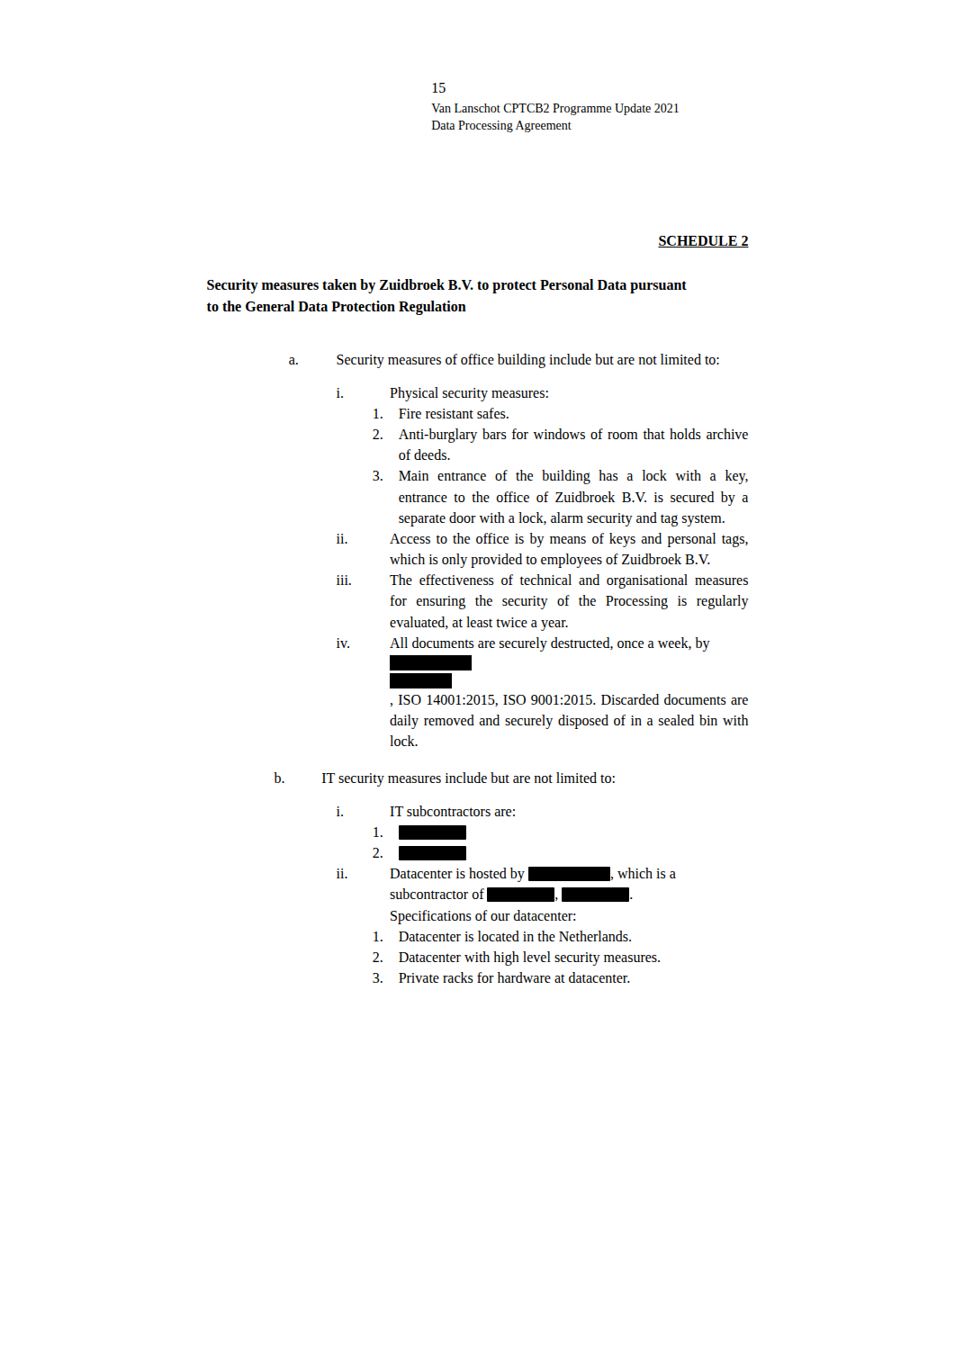15
Van Lanschot CPTCB2 Programme Update 2021
Data Processing Agreement
SCHEDULE 2
Security measures taken by Zuidbroek B.V. to protect Personal Data pursuant to the General Data Protection Regulation
| a. | Security measures of office building include but are not limited to: |
| i. | Physical security measures: |
| 1. | Fire resistant safes. |
| 2. | Anti-burglary bars for windows of room that holds archive of deeds. |
| 3. | Main entrance of the building has a lock with a key, entrance to the office of Zuidbroek B.V. is secured by a separate door with a lock, alarm security and tag system. |
| ii. | Access to the office is by means of keys and personal tags, which is only provided to employees of Zuidbroek B.V. |
| iii. | The effectiveness of technical and organisational measures for ensuring the security of the Processing is regularly evaluated, at least twice a year. |
| iv. | All documents are securely destructed, once a week, by , ISO 14001:2015, ISO 9001:2015. Discarded documents are daily removed and securely disposed of in a sealed bin with lock. |
| b. | IT security measures include but are not limited to: |
| i. | IT subcontractors are: |
| 1. | |
| 2. | |
| ii. | Datacenter is hosted by , which is a subcontractor of , . Specifications of our datacenter: |
| 1. | Datacenter is located in the Netherlands. |
| 2. | Datacenter with high level security measures. |
| 3. | Private racks for hardware at datacenter. |